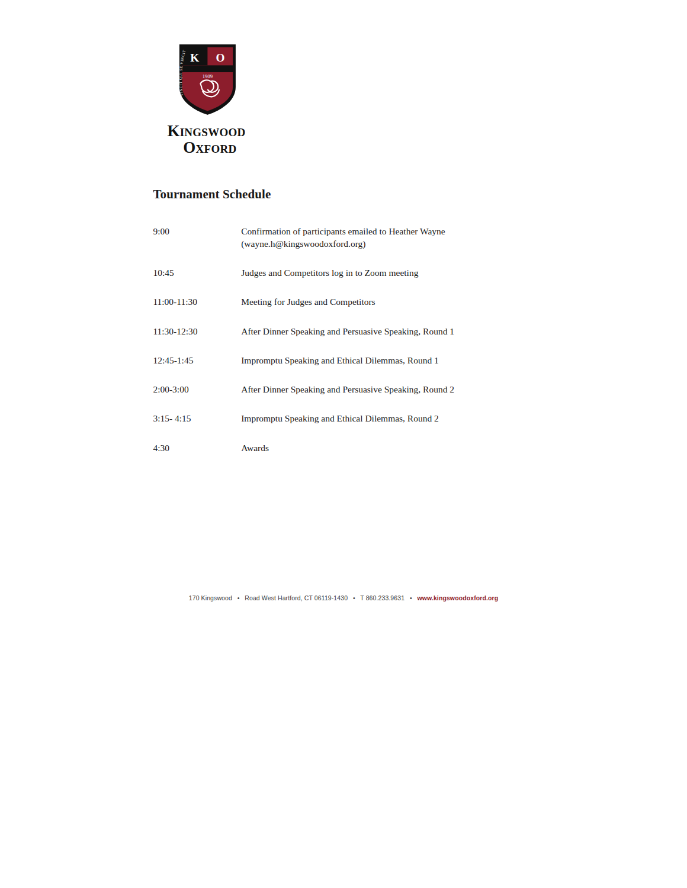K O 1909 VINCIT QUI SE VINCIT
Kingswood
Oxford
Tournament Schedule
| 9:00 | Confirmation of participants emailed to Heather Wayne (wayne.h@kingswoodoxford.org) |
| 10:45 | Judges and Competitors log in to Zoom meeting |
| 11:00-11:30 | Meeting for Judges and Competitors |
| 11:30-12:30 | After Dinner Speaking and Persuasive Speaking, Round 1 |
| 12:45-1:45 | Impromptu Speaking and Ethical Dilemmas, Round 1 |
| 2:00-3:00 | After Dinner Speaking and Persuasive Speaking, Round 2 |
| 3:15- 4:15 | Impromptu Speaking and Ethical Dilemmas, Round 2 |
| 4:30 | Awards |
170 Kingswood • Road West Hartford, CT 06119-1430 • T 860.233.9631 • www.kingswoodoxford.org